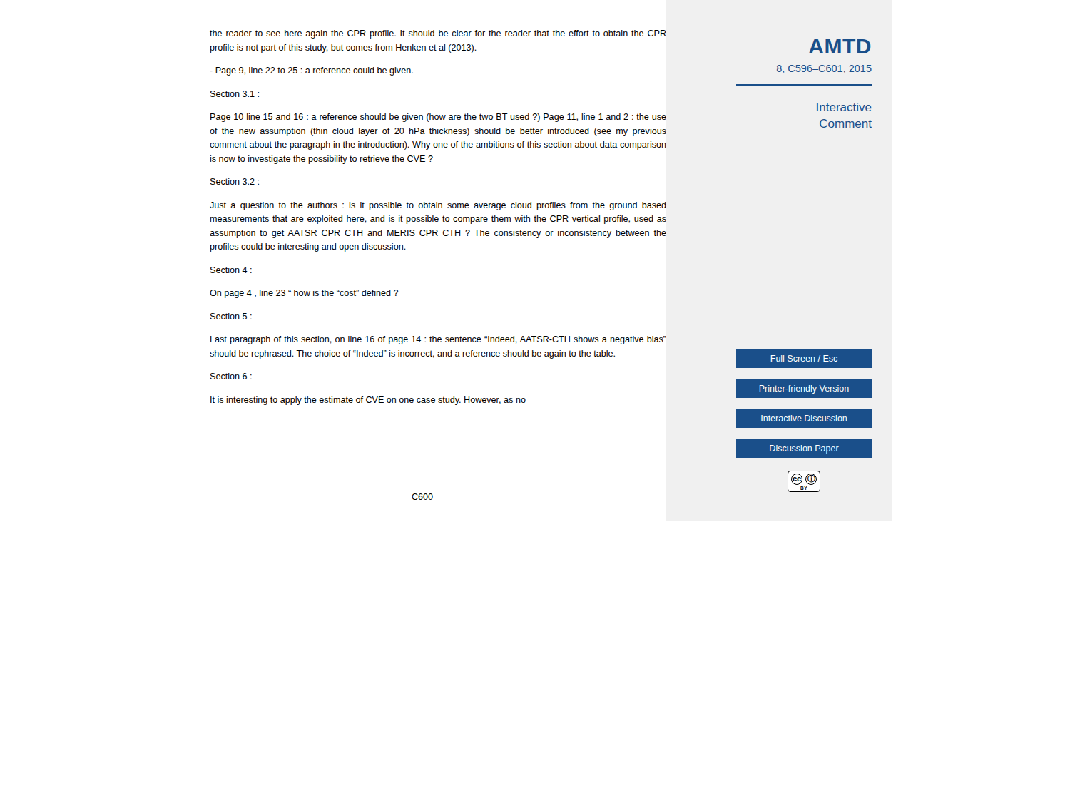the reader to see here again the CPR profile. It should be clear for the reader that the effort to obtain the CPR profile is not part of this study, but comes from Henken et al (2013).
- Page 9, line 22 to 25 : a reference could be given.
Section 3.1 :
Page 10 line 15 and 16 : a reference should be given (how are the two BT used ?) Page 11, line 1 and 2 : the use of the new assumption (thin cloud layer of 20 hPa thickness) should be better introduced (see my previous comment about the paragraph in the introduction). Why one of the ambitions of this section about data comparison is now to investigate the possibility to retrieve the CVE ?
Section 3.2 :
Just a question to the authors : is it possible to obtain some average cloud profiles from the ground based measurements that are exploited here, and is it possible to compare them with the CPR vertical profile, used as assumption to get AATSR CPR CTH and MERIS CPR CTH ? The consistency or inconsistency between the profiles could be interesting and open discussion.
Section 4 :
On page 4 , line 23 “ how is the “cost” defined ?
Section 5 :
Last paragraph of this section, on line 16 of page 14 : the sentence “Indeed, AATSR-CTH shows a negative bias” should be rephrased. The choice of “Indeed” is incorrect, and a reference should be again to the table.
Section 6 :
It is interesting to apply the estimate of CVE on one case study. However, as no
C600
AMTD
8, C596–C601, 2015
Interactive
Comment
Full Screen / Esc
Printer-friendly Version
Interactive Discussion
Discussion Paper
cc
ⓘ
BY